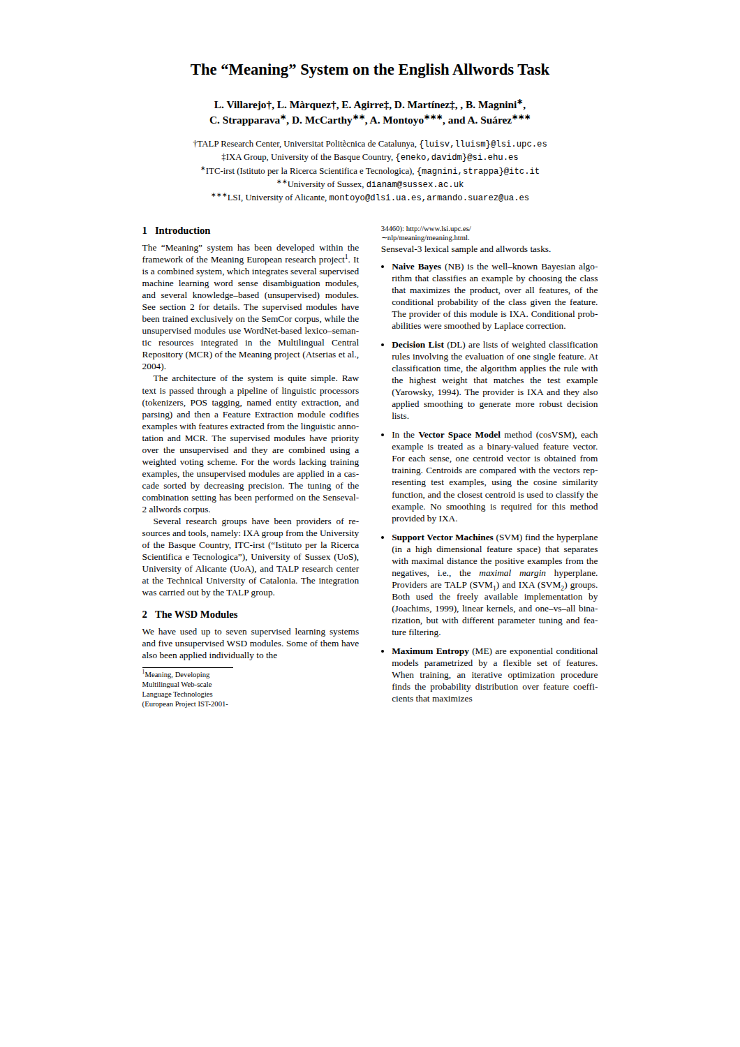The “Meaning” System on the English Allwords Task
L. Villarejo†, L. Màrquez†, E. Agirre‡, D. Martínez‡, , B. Magnini∗,
C. Strapparava∗, D. McCarthy∗∗, A. Montoyo∗∗∗, and A. Suárez∗∗∗
†TALP Research Center, Universitat Politècnica de Catalunya, {luisv,lluism}@lsi.upc.es
‡IXA Group, University of the Basque Country, {eneko,davidm}@si.ehu.es
∗ITC-irst (Istituto per la Ricerca Scientifica e Tecnologica), {magnini,strappa}@itc.it
∗∗University of Sussex, dianam@sussex.ac.uk
∗∗∗LSI, University of Alicante, montoyo@dlsi.ua.es,armando.suarez@ua.es
1 Introduction
The “Meaning” system has been developed within the framework of the Meaning European research project1. It is a combined system, which integrates several supervised machine learning word sense disambiguation modules, and several knowledge–based (unsupervised) modules. See section 2 for details. The supervised modules have been trained exclusively on the SemCor corpus, while the unsupervised modules use WordNet-based lexico–semantic resources integrated in the Multilingual Central Repository (MCR) of the Meaning project (Atserias et al., 2004).
The architecture of the system is quite simple. Raw text is passed through a pipeline of linguistic processors (tokenizers, POS tagging, named entity extraction, and parsing) and then a Feature Extraction module codifies examples with features extracted from the linguistic annotation and MCR. The supervised modules have priority over the unsupervised and they are combined using a weighted voting scheme. For the words lacking training examples, the unsupervised modules are applied in a cascade sorted by decreasing precision. The tuning of the combination setting has been performed on the Senseval-2 allwords corpus.
Several research groups have been providers of resources and tools, namely: IXA group from the University of the Basque Country, ITC-irst (“Istituto per la Ricerca Scientifica e Tecnologica”), University of Sussex (UoS), University of Alicante (UoA), and TALP research center at the Technical University of Catalonia. The integration was carried out by the TALP group.
2 The WSD Modules
We have used up to seven supervised learning systems and five unsupervised WSD modules. Some of them have also been applied individually to the
1Meaning, Developing Multilingual Web-scale Language Technologies (European Project IST-2001-34460): http://www.lsi.upc.es/∼nlp/meaning/meaning.html.
Senseval-3 lexical sample and allwords tasks.
Naive Bayes (NB) is the well–known Bayesian algorithm that classifies an example by choosing the class that maximizes the product, over all features, of the conditional probability of the class given the feature. The provider of this module is IXA. Conditional probabilities were smoothed by Laplace correction.
Decision List (DL) are lists of weighted classification rules involving the evaluation of one single feature. At classification time, the algorithm applies the rule with the highest weight that matches the test example (Yarowsky, 1994). The provider is IXA and they also applied smoothing to generate more robust decision lists.
In the Vector Space Model method (cosVSM), each example is treated as a binary-valued feature vector. For each sense, one centroid vector is obtained from training. Centroids are compared with the vectors representing test examples, using the cosine similarity function, and the closest centroid is used to classify the example. No smoothing is required for this method provided by IXA.
Support Vector Machines (SVM) find the hyperplane (in a high dimensional feature space) that separates with maximal distance the positive examples from the negatives, i.e., the maximal margin hyperplane. Providers are TALP (SVM1) and IXA (SVM2) groups. Both used the freely available implementation by (Joachims, 1999), linear kernels, and one–vs–all binarization, but with different parameter tuning and feature filtering.
Maximum Entropy (ME) are exponential conditional models parametrized by a flexible set of features. When training, an iterative optimization procedure finds the probability distribution over feature coefficients that maximizes